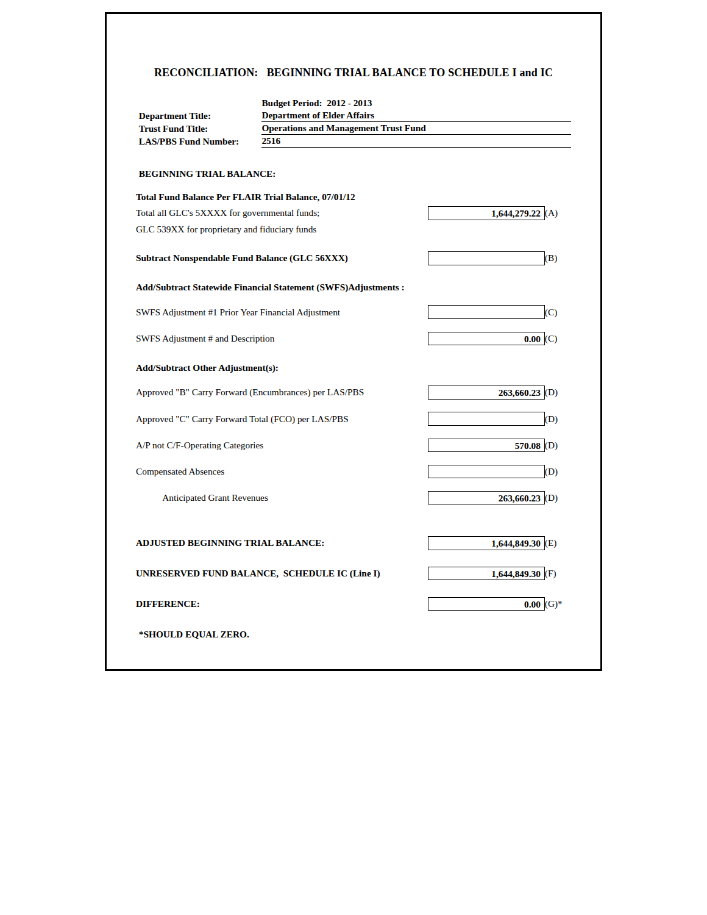RECONCILIATION: BEGINNING TRIAL BALANCE TO SCHEDULE I and IC
| | Budget Period: 2012 - 2013 |
| Department Title: | Department of Elder Affairs |
| Trust Fund Title: | Operations and Management Trust Fund |
| LAS/PBS Fund Number: | 2516 |
BEGINNING TRIAL BALANCE:
| Total Fund Balance Per FLAIR Trial Balance, 07/01/12 | | |
| Total all GLC's 5XXXX for governmental funds; | 1,644,279.22 | (A) |
| GLC 539XX for proprietary and fiduciary funds | | |
| Subtract Nonspendable Fund Balance (GLC 56XXX) | | (B) |
| Add/Subtract Statewide Financial Statement (SWFS)Adjustments : | | |
| SWFS Adjustment #1 Prior Year Financial Adjustment | | (C) |
| SWFS Adjustment # and Description | 0.00 | (C) |
| Add/Subtract Other Adjustment(s): | | |
| Approved "B" Carry Forward (Encumbrances) per LAS/PBS | 263,660.23 | (D) |
| Approved "C" Carry Forward Total (FCO) per LAS/PBS | | (D) |
| A/P not C/F-Operating Categories | 570.08 | (D) |
| Compensated Absences | | (D) |
| Anticipated Grant Revenues | 263,660.23 | (D) |
| ADJUSTED BEGINNING TRIAL BALANCE: | 1,644,849.30 | (E) |
| UNRESERVED FUND BALANCE, SCHEDULE IC (Line I) | 1,644,849.30 | (F) |
| DIFFERENCE: | 0.00 | (G)* |
*SHOULD EQUAL ZERO.